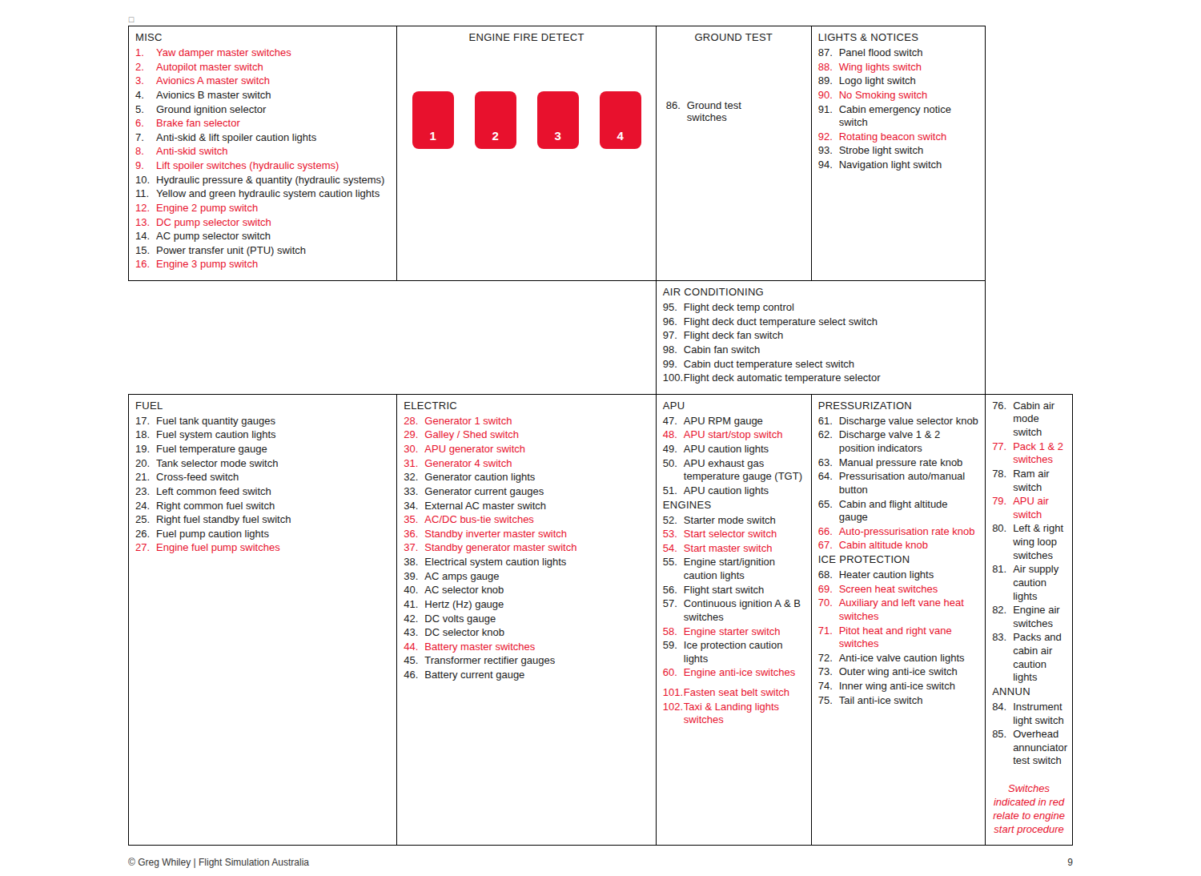☐
| MISC 1. Yaw damper master switches 2. Autopilot master switch 3. Avionics A master switch 4. Avionics B master switch 5. Ground ignition selector 6. Brake fan selector 7. Anti-skid & lift spoiler caution lights 8. Anti-skid switch 9. Lift spoiler switches (hydraulic systems) 10. Hydraulic pressure & quantity (hydraulic systems) 11. Yellow and green hydraulic system caution lights 12. Engine 2 pump switch 13. DC pump selector switch 14. AC pump selector switch 15. Power transfer unit (PTU) switch 16. Engine 3 pump switch | ENGINE FIRE DETECT 1 2 3 4 | GROUND TEST 86. Ground test switches | LIGHTS & NOTICES 87. Panel flood switch 88. Wing lights switch 89. Logo light switch 90. No Smoking switch 91. Cabin emergency notice switch 92. Rotating beacon switch 93. Strobe light switch 94. Navigation light switch |
| | AIR CONDITIONING 95. Flight deck temp control 96. Flight deck duct temperature select switch 97. Flight deck fan switch 98. Cabin fan switch 99. Cabin duct temperature select switch 100. Flight deck automatic temperature selector |
| FUEL 17. Fuel tank quantity gauges 18. Fuel system caution lights 19. Fuel temperature gauge 20. Tank selector mode switch 21. Cross-feed switch 23. Left common feed switch 24. Right common fuel switch 25. Right fuel standby fuel switch 26. Fuel pump caution lights 27. Engine fuel pump switches | ELECTRIC 28. Generator 1 switch 29. Galley / Shed switch 30. APU generator switch 31. Generator 4 switch 32. Generator caution lights 33. Generator current gauges 34. External AC master switch 35. AC/DC bus-tie switches 36. Standby inverter master switch 37. Standby generator master switch 38. Electrical system caution lights 39. AC amps gauge 40. AC selector knob 41. Hertz (Hz) gauge 42. DC volts gauge 43. DC selector knob 44. Battery master switches 45. Transformer rectifier gauges 46. Battery current gauge | APU 47. APU RPM gauge 48. APU start/stop switch 49. APU caution lights 50. APU exhaust gas temperature gauge (TGT) 51. APU caution lights ENGINES 52. Starter mode switch 53. Start selector switch 54. Start master switch 55. Engine start/ignition caution lights 56. Flight start switch 57. Continuous ignition A & B switches 58. Engine starter switch 59. Ice protection caution lights 60. Engine anti-ice switches 101. Fasten seat belt switch 102. Taxi & Landing lights switches | PRESSURIZATION 61. Discharge value selector knob 62. Discharge valve 1 & 2 position indicators 63. Manual pressure rate knob 64. Pressurisation auto/manual button 65. Cabin and flight altitude gauge 66. Auto-pressurisation rate knob 67. Cabin altitude knob ICE PROTECTION 68. Heater caution lights 69. Screen heat switches 70. Auxiliary and left vane heat switches 71. Pitot heat and right vane switches 72. Anti-ice valve caution lights 73. Outer wing anti-ice switch 74. Inner wing anti-ice switch 75. Tail anti-ice switch | 76. Cabin air mode switch 77. Pack 1 & 2 switches 78. Ram air switch 79. APU air switch 80. Left & right wing loop switches 81. Air supply caution lights 82. Engine air switches 83. Packs and cabin air caution lights ANNUN 84. Instrument light switch 85. Overhead annunciator test switch Switches indicated in red relate to engine start procedure |
© Greg Whiley | Flight Simulation Australia
9